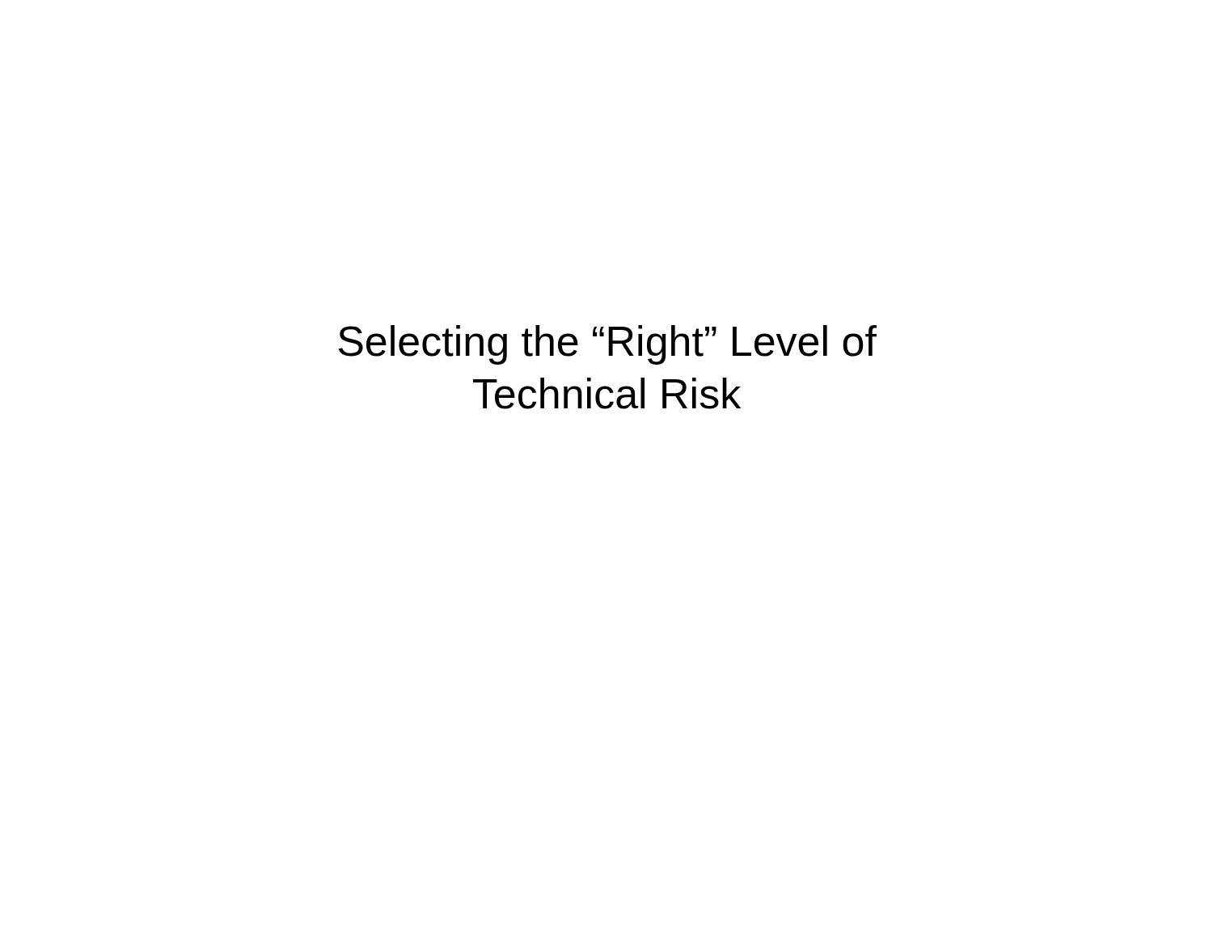Selecting the “Right” Level of Technical Risk